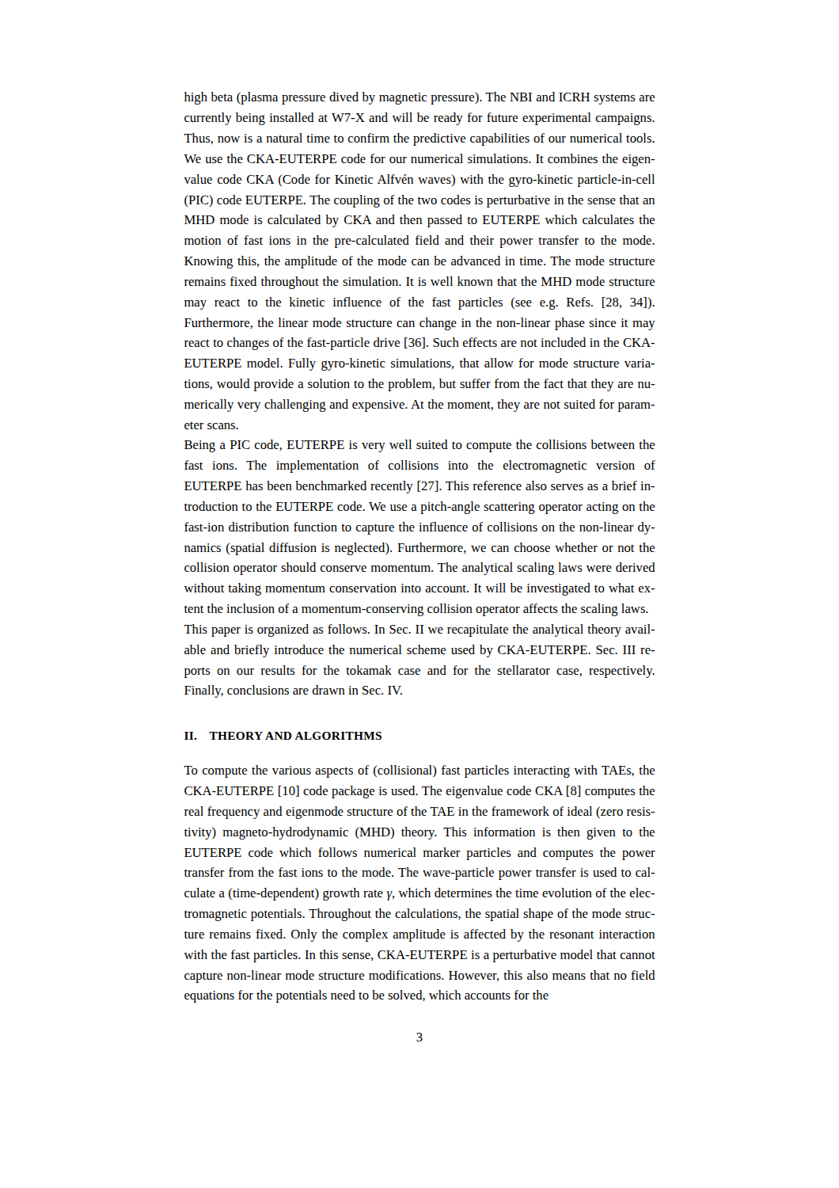high beta (plasma pressure dived by magnetic pressure). The NBI and ICRH systems are currently being installed at W7-X and will be ready for future experimental campaigns. Thus, now is a natural time to confirm the predictive capabilities of our numerical tools. We use the CKA-EUTERPE code for our numerical simulations. It combines the eigenvalue code CKA (Code for Kinetic Alfvén waves) with the gyro-kinetic particle-in-cell (PIC) code EUTERPE. The coupling of the two codes is perturbative in the sense that an MHD mode is calculated by CKA and then passed to EUTERPE which calculates the motion of fast ions in the pre-calculated field and their power transfer to the mode. Knowing this, the amplitude of the mode can be advanced in time. The mode structure remains fixed throughout the simulation. It is well known that the MHD mode structure may react to the kinetic influence of the fast particles (see e.g. Refs. [28, 34]). Furthermore, the linear mode structure can change in the non-linear phase since it may react to changes of the fast-particle drive [36]. Such effects are not included in the CKA-EUTERPE model. Fully gyro-kinetic simulations, that allow for mode structure variations, would provide a solution to the problem, but suffer from the fact that they are numerically very challenging and expensive. At the moment, they are not suited for parameter scans.
Being a PIC code, EUTERPE is very well suited to compute the collisions between the fast ions. The implementation of collisions into the electromagnetic version of EUTERPE has been benchmarked recently [27]. This reference also serves as a brief introduction to the EUTERPE code. We use a pitch-angle scattering operator acting on the fast-ion distribution function to capture the influence of collisions on the non-linear dynamics (spatial diffusion is neglected). Furthermore, we can choose whether or not the collision operator should conserve momentum. The analytical scaling laws were derived without taking momentum conservation into account. It will be investigated to what extent the inclusion of a momentum-conserving collision operator affects the scaling laws.
This paper is organized as follows. In Sec. II we recapitulate the analytical theory available and briefly introduce the numerical scheme used by CKA-EUTERPE. Sec. III reports on our results for the tokamak case and for the stellarator case, respectively. Finally, conclusions are drawn in Sec. IV.
II. THEORY AND ALGORITHMS
To compute the various aspects of (collisional) fast particles interacting with TAEs, the CKA-EUTERPE [10] code package is used. The eigenvalue code CKA [8] computes the real frequency and eigenmode structure of the TAE in the framework of ideal (zero resistivity) magneto-hydrodynamic (MHD) theory. This information is then given to the EUTERPE code which follows numerical marker particles and computes the power transfer from the fast ions to the mode. The wave-particle power transfer is used to calculate a (time-dependent) growth rate γ, which determines the time evolution of the electromagnetic potentials. Throughout the calculations, the spatial shape of the mode structure remains fixed. Only the complex amplitude is affected by the resonant interaction with the fast particles. In this sense, CKA-EUTERPE is a perturbative model that cannot capture non-linear mode structure modifications. However, this also means that no field equations for the potentials need to be solved, which accounts for the
3